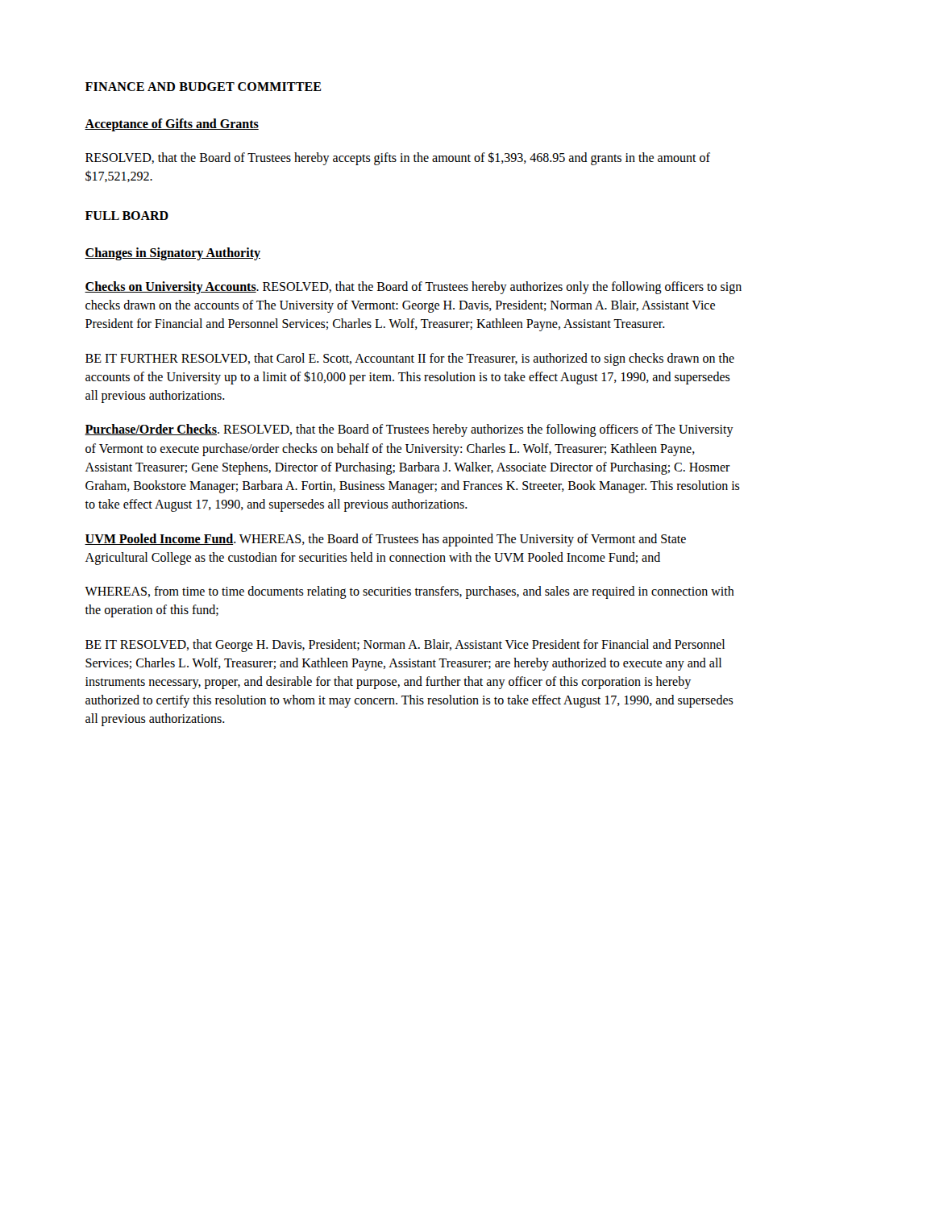FINANCE AND BUDGET COMMITTEE
Acceptance of Gifts and Grants
RESOLVED, that the Board of Trustees hereby accepts gifts in the amount of $1,393, 468.95 and grants in the amount of $17,521,292.
FULL BOARD
Changes in Signatory Authority
Checks on University Accounts. RESOLVED, that the Board of Trustees hereby authorizes only the following officers to sign checks drawn on the accounts of The University of Vermont: George H. Davis, President; Norman A. Blair, Assistant Vice President for Financial and Personnel Services; Charles L. Wolf, Treasurer; Kathleen Payne, Assistant Treasurer.
BE IT FURTHER RESOLVED, that Carol E. Scott, Accountant II for the Treasurer, is authorized to sign checks drawn on the accounts of the University up to a limit of $10,000 per item. This resolution is to take effect August 17, 1990, and supersedes all previous authorizations.
Purchase/Order Checks. RESOLVED, that the Board of Trustees hereby authorizes the following officers of The University of Vermont to execute purchase/order checks on behalf of the University: Charles L. Wolf, Treasurer; Kathleen Payne, Assistant Treasurer; Gene Stephens, Director of Purchasing; Barbara J. Walker, Associate Director of Purchasing; C. Hosmer Graham, Bookstore Manager; Barbara A. Fortin, Business Manager; and Frances K. Streeter, Book Manager. This resolution is to take effect August 17, 1990, and supersedes all previous authorizations.
UVM Pooled Income Fund. WHEREAS, the Board of Trustees has appointed The University of Vermont and State Agricultural College as the custodian for securities held in connection with the UVM Pooled Income Fund; and
WHEREAS, from time to time documents relating to securities transfers, purchases, and sales are required in connection with the operation of this fund;
BE IT RESOLVED, that George H. Davis, President; Norman A. Blair, Assistant Vice President for Financial and Personnel Services; Charles L. Wolf, Treasurer; and Kathleen Payne, Assistant Treasurer; are hereby authorized to execute any and all instruments necessary, proper, and desirable for that purpose, and further that any officer of this corporation is hereby authorized to certify this resolution to whom it may concern. This resolution is to take effect August 17, 1990, and supersedes all previous authorizations.